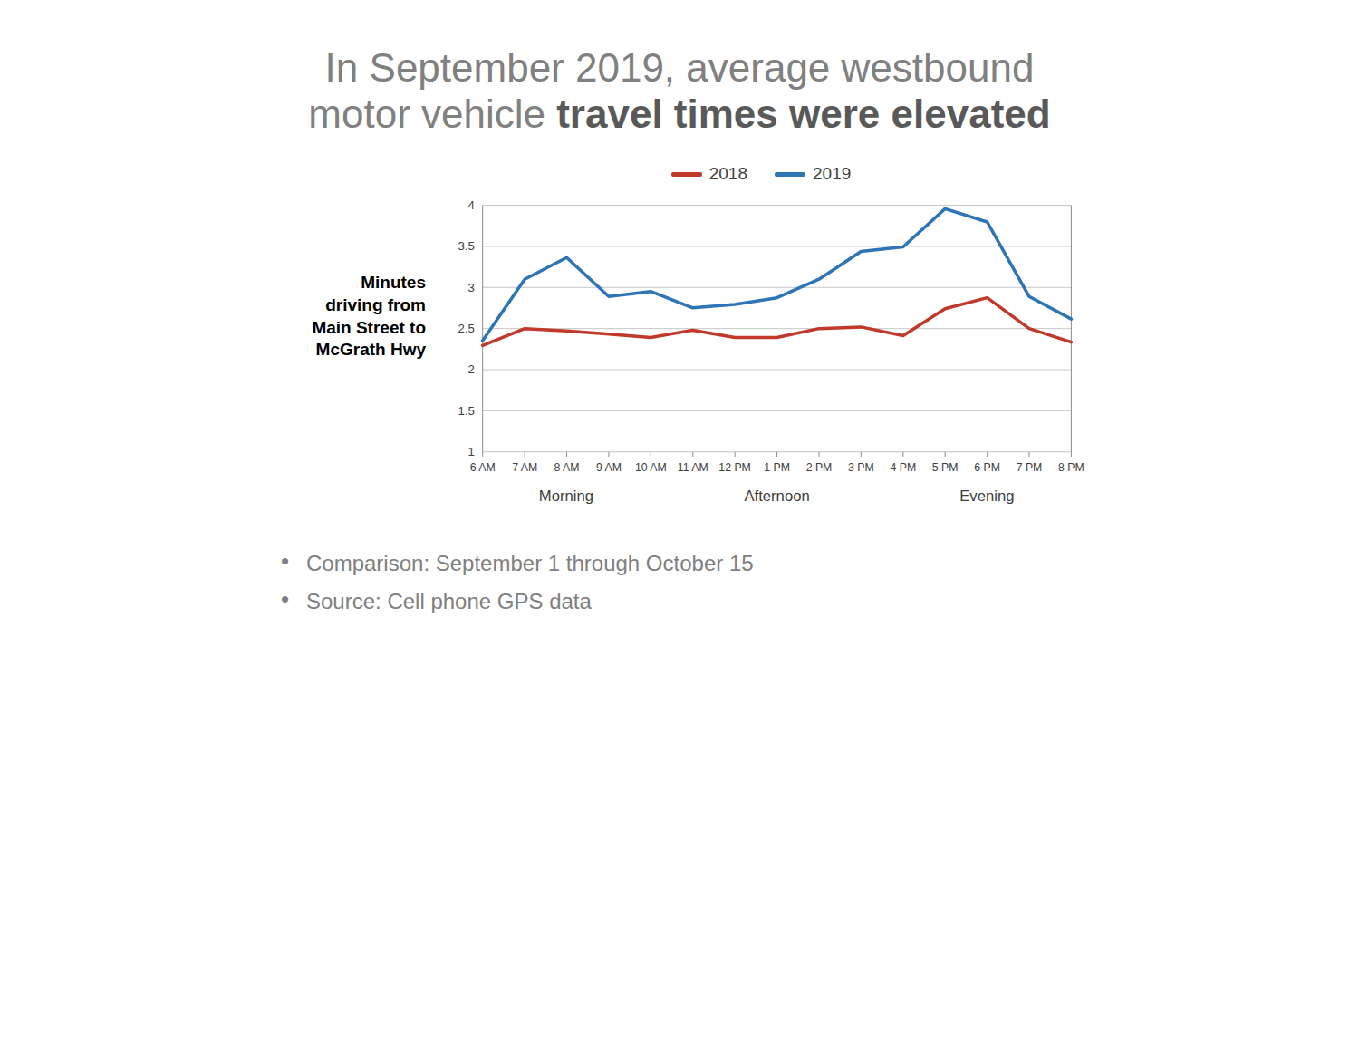In September 2019, average westbound motor vehicle travel times were elevated
Minutes
driving from
Main Street to
McGrath Hwy
2018 2019
4 3.5 3 2.5 2 1.5 1 6 AM 7 AM 8 AM 9 AM 10 AM 11 AM 12 PM 1 PM 2 PM 3 PM 4 PM 5 PM 6 PM 7 PM 8 PM Morning Afternoon Evening
Comparison: September 1 through October 15
Source: Cell phone GPS data